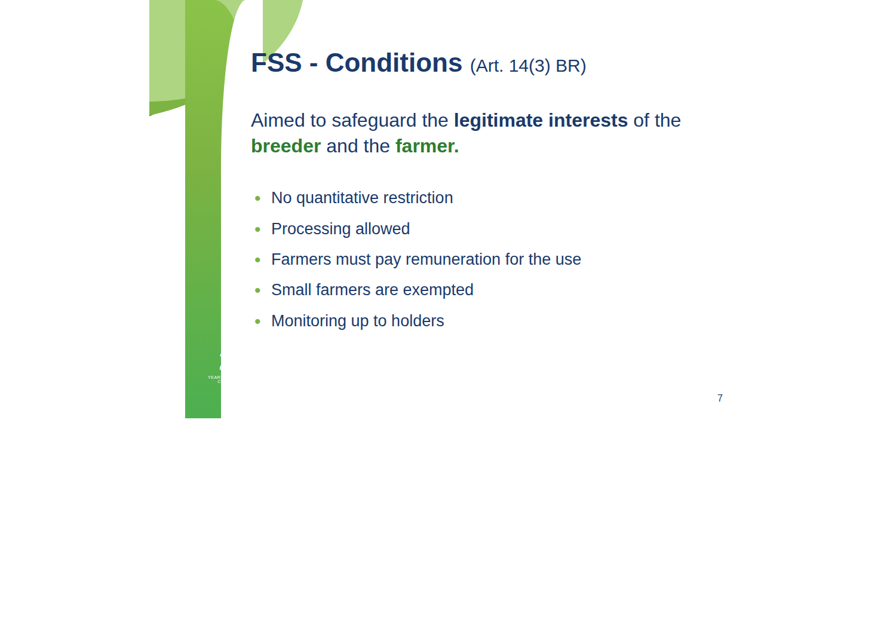FSS - Conditions (Art. 14(3) BR)
Aimed to safeguard the legitimate interests of the breeder and the farmer.
No quantitative restriction
Processing allowed
Farmers must pay remuneration for the use
Small farmers are exempted
Monitoring up to holders
25
YEARS ANNIVERSARY
CPVO - OCVV
7